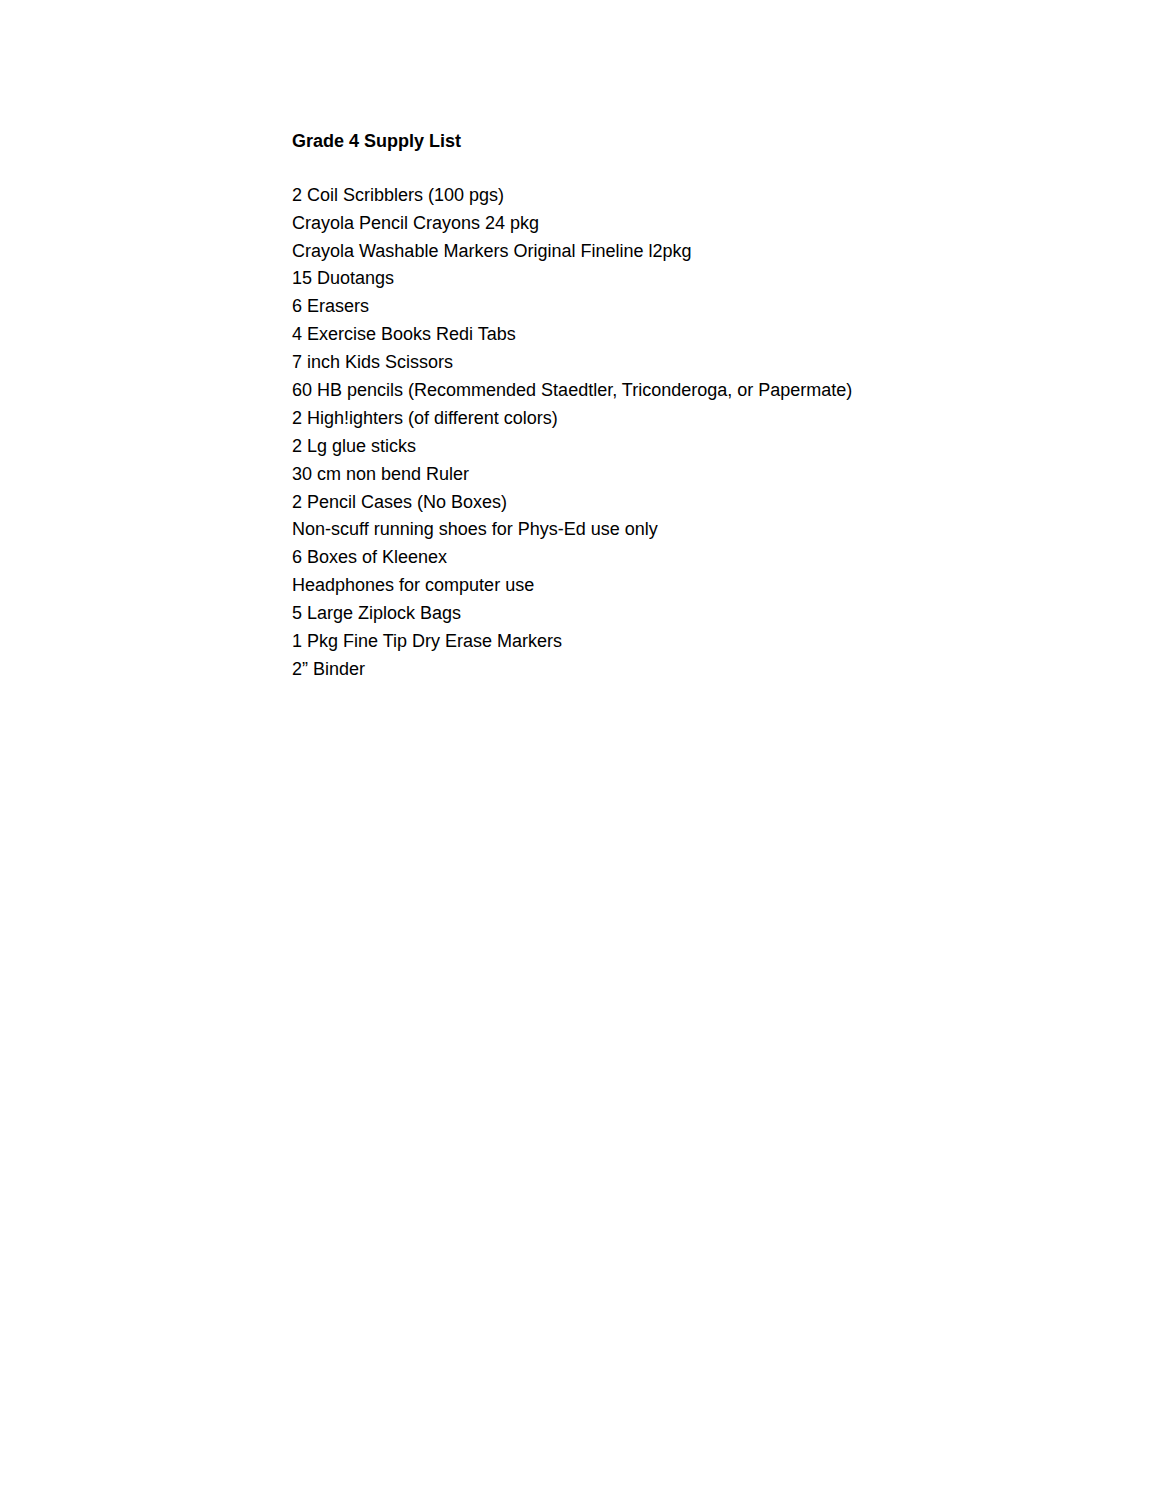Grade 4 Supply List
2 Coil Scribblers (100 pgs)
Crayola Pencil Crayons 24 pkg
Crayola Washable Markers Original Fineline l2pkg
15 Duotangs
6 Erasers
4 Exercise Books Redi Tabs
7 inch Kids Scissors
60 HB pencils (Recommended Staedtler, Triconderoga, or Papermate)
2 High!ighters (of different colors)
2 Lg glue sticks
30 cm non bend Ruler
2 Pencil Cases (No Boxes)
Non-scuff running shoes for Phys-Ed use only
6 Boxes of Kleenex
Headphones for computer use
5 Large Ziplock Bags
1 Pkg Fine Tip Dry Erase Markers
2” Binder